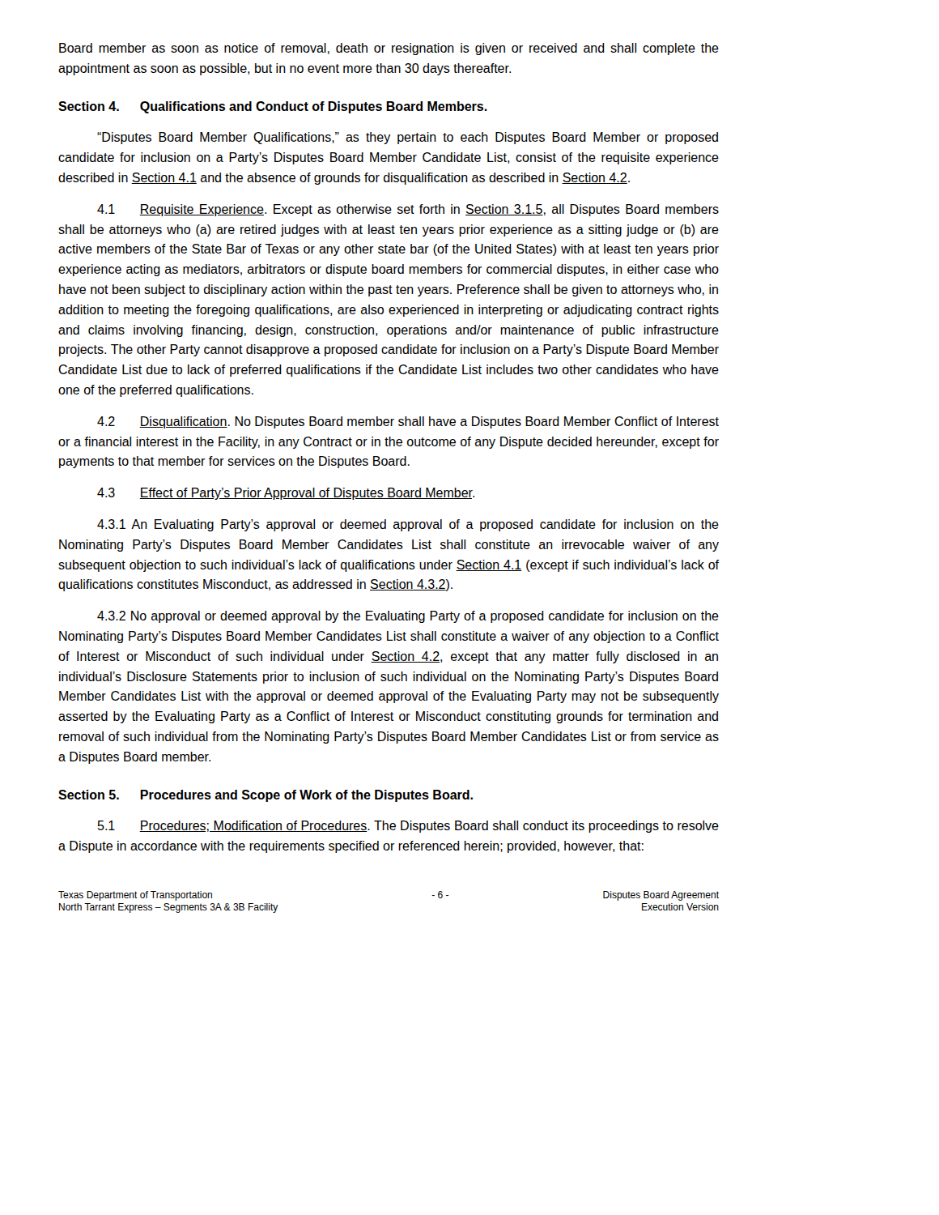Board member as soon as notice of removal, death or resignation is given or received and shall complete the appointment as soon as possible, but in no event more than 30 days thereafter.
Section 4. Qualifications and Conduct of Disputes Board Members.
“Disputes Board Member Qualifications,” as they pertain to each Disputes Board Member or proposed candidate for inclusion on a Party’s Disputes Board Member Candidate List, consist of the requisite experience described in Section 4.1 and the absence of grounds for disqualification as described in Section 4.2.
4.1 Requisite Experience. Except as otherwise set forth in Section 3.1.5, all Disputes Board members shall be attorneys who (a) are retired judges with at least ten years prior experience as a sitting judge or (b) are active members of the State Bar of Texas or any other state bar (of the United States) with at least ten years prior experience acting as mediators, arbitrators or dispute board members for commercial disputes, in either case who have not been subject to disciplinary action within the past ten years. Preference shall be given to attorneys who, in addition to meeting the foregoing qualifications, are also experienced in interpreting or adjudicating contract rights and claims involving financing, design, construction, operations and/or maintenance of public infrastructure projects. The other Party cannot disapprove a proposed candidate for inclusion on a Party’s Dispute Board Member Candidate List due to lack of preferred qualifications if the Candidate List includes two other candidates who have one of the preferred qualifications.
4.2 Disqualification. No Disputes Board member shall have a Disputes Board Member Conflict of Interest or a financial interest in the Facility, in any Contract or in the outcome of any Dispute decided hereunder, except for payments to that member for services on the Disputes Board.
4.3 Effect of Party’s Prior Approval of Disputes Board Member.
4.3.1 An Evaluating Party’s approval or deemed approval of a proposed candidate for inclusion on the Nominating Party’s Disputes Board Member Candidates List shall constitute an irrevocable waiver of any subsequent objection to such individual’s lack of qualifications under Section 4.1 (except if such individual’s lack of qualifications constitutes Misconduct, as addressed in Section 4.3.2).
4.3.2 No approval or deemed approval by the Evaluating Party of a proposed candidate for inclusion on the Nominating Party’s Disputes Board Member Candidates List shall constitute a waiver of any objection to a Conflict of Interest or Misconduct of such individual under Section 4.2, except that any matter fully disclosed in an individual’s Disclosure Statements prior to inclusion of such individual on the Nominating Party’s Disputes Board Member Candidates List with the approval or deemed approval of the Evaluating Party may not be subsequently asserted by the Evaluating Party as a Conflict of Interest or Misconduct constituting grounds for termination and removal of such individual from the Nominating Party’s Disputes Board Member Candidates List or from service as a Disputes Board member.
Section 5. Procedures and Scope of Work of the Disputes Board.
5.1 Procedures; Modification of Procedures. The Disputes Board shall conduct its proceedings to resolve a Dispute in accordance with the requirements specified or referenced herein; provided, however, that:
Texas Department of Transportation North Tarrant Express – Segments 3A & 3B Facility
- 6 -
Disputes Board Agreement Execution Version